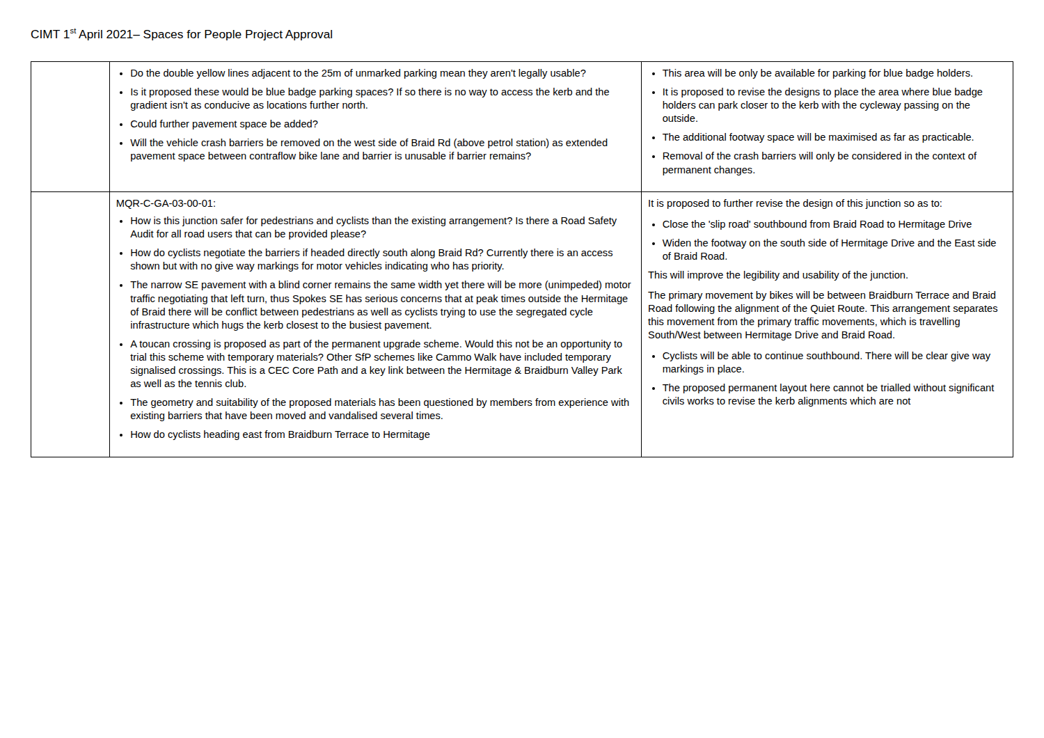CIMT 1st April 2021– Spaces for People Project Approval
| | Do the double yellow lines adjacent to the 25m of unmarked parking mean they aren't legally usable? Is it proposed these would be blue badge parking spaces? If so there is no way to access the kerb and the gradient isn't as conducive as locations further north. Could further pavement space be added? Will the vehicle crash barriers be removed on the west side of Braid Rd (above petrol station) as extended pavement space between contraflow bike lane and barrier is unusable if barrier remains? | This area will be only be available for parking for blue badge holders. It is proposed to revise the designs to place the area where blue badge holders can park closer to the kerb with the cycleway passing on the outside. The additional footway space will be maximised as far as practicable. Removal of the crash barriers will only be considered in the context of permanent changes. |
| | MQR-C-GA-03-00-01: How is this junction safer for pedestrians and cyclists than the existing arrangement? Is there a Road Safety Audit for all road users that can be provided please? How do cyclists negotiate the barriers if headed directly south along Braid Rd? Currently there is an access shown but with no give way markings for motor vehicles indicating who has priority. The narrow SE pavement with a blind corner remains the same width yet there will be more (unimpeded) motor traffic negotiating that left turn, thus Spokes SE has serious concerns that at peak times outside the Hermitage of Braid there will be conflict between pedestrians as well as cyclists trying to use the segregated cycle infrastructure which hugs the kerb closest to the busiest pavement. A toucan crossing is proposed as part of the permanent upgrade scheme. Would this not be an opportunity to trial this scheme with temporary materials? Other SfP schemes like Cammo Walk have included temporary signalised crossings. This is a CEC Core Path and a key link between the Hermitage & Braidburn Valley Park as well as the tennis club. The geometry and suitability of the proposed materials has been questioned by members from experience with existing barriers that have been moved and vandalised several times. How do cyclists heading east from Braidburn Terrace to Hermitage | It is proposed to further revise the design of this junction so as to: Close the 'slip road' southbound from Braid Road to Hermitage Drive Widen the footway on the south side of Hermitage Drive and the East side of Braid Road. This will improve the legibility and usability of the junction. The primary movement by bikes will be between Braidburn Terrace and Braid Road following the alignment of the Quiet Route. This arrangement separates this movement from the primary traffic movements, which is travelling South/West between Hermitage Drive and Braid Road. Cyclists will be able to continue southbound. There will be clear give way markings in place. The proposed permanent layout here cannot be trialled without significant civils works to revise the kerb alignments which are not |